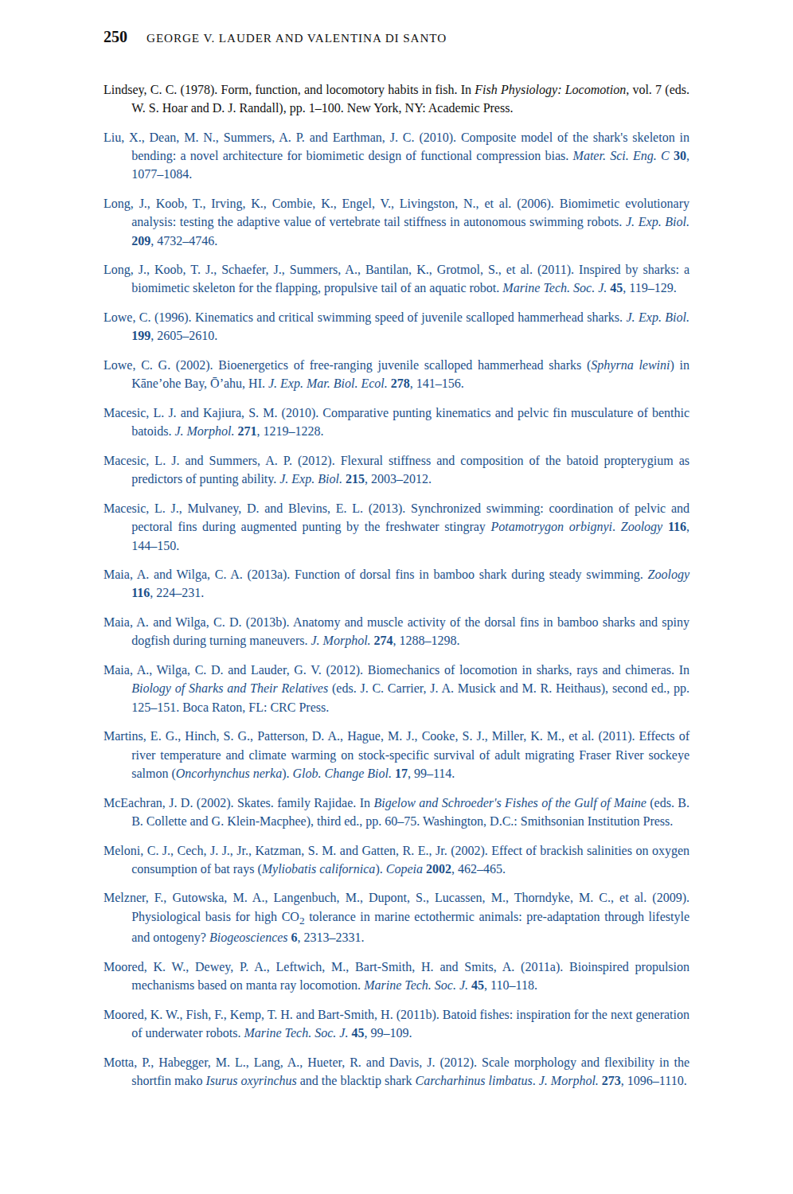250 George V. Lauder and Valentina Di Santo
Lindsey, C. C. (1978). Form, function, and locomotory habits in fish. In Fish Physiology: Locomotion, vol. 7 (eds. W. S. Hoar and D. J. Randall), pp. 1–100. New York, NY: Academic Press.
Liu, X., Dean, M. N., Summers, A. P. and Earthman, J. C. (2010). Composite model of the shark's skeleton in bending: a novel architecture for biomimetic design of functional compression bias. Mater. Sci. Eng. C 30, 1077–1084.
Long, J., Koob, T., Irving, K., Combie, K., Engel, V., Livingston, N., et al. (2006). Biomimetic evolutionary analysis: testing the adaptive value of vertebrate tail stiffness in autonomous swimming robots. J. Exp. Biol. 209, 4732–4746.
Long, J., Koob, T. J., Schaefer, J., Summers, A., Bantilan, K., Grotmol, S., et al. (2011). Inspired by sharks: a biomimetic skeleton for the flapping, propulsive tail of an aquatic robot. Marine Tech. Soc. J. 45, 119–129.
Lowe, C. (1996). Kinematics and critical swimming speed of juvenile scalloped hammerhead sharks. J. Exp. Biol. 199, 2605–2610.
Lowe, C. G. (2002). Bioenergetics of free-ranging juvenile scalloped hammerhead sharks (Sphyrna lewini) in Kāne’ohe Bay, Ō’ahu, HI. J. Exp. Mar. Biol. Ecol. 278, 141–156.
Macesic, L. J. and Kajiura, S. M. (2010). Comparative punting kinematics and pelvic fin musculature of benthic batoids. J. Morphol. 271, 1219–1228.
Macesic, L. J. and Summers, A. P. (2012). Flexural stiffness and composition of the batoid propterygium as predictors of punting ability. J. Exp. Biol. 215, 2003–2012.
Macesic, L. J., Mulvaney, D. and Blevins, E. L. (2013). Synchronized swimming: coordination of pelvic and pectoral fins during augmented punting by the freshwater stingray Potamotrygon orbignyi. Zoology 116, 144–150.
Maia, A. and Wilga, C. A. (2013a). Function of dorsal fins in bamboo shark during steady swimming. Zoology 116, 224–231.
Maia, A. and Wilga, C. D. (2013b). Anatomy and muscle activity of the dorsal fins in bamboo sharks and spiny dogfish during turning maneuvers. J. Morphol. 274, 1288–1298.
Maia, A., Wilga, C. D. and Lauder, G. V. (2012). Biomechanics of locomotion in sharks, rays and chimeras. In Biology of Sharks and Their Relatives (eds. J. C. Carrier, J. A. Musick and M. R. Heithaus), second ed., pp. 125–151. Boca Raton, FL: CRC Press.
Martins, E. G., Hinch, S. G., Patterson, D. A., Hague, M. J., Cooke, S. J., Miller, K. M., et al. (2011). Effects of river temperature and climate warming on stock-specific survival of adult migrating Fraser River sockeye salmon (Oncorhynchus nerka). Glob. Change Biol. 17, 99–114.
McEachran, J. D. (2002). Skates. family Rajidae. In Bigelow and Schroeder's Fishes of the Gulf of Maine (eds. B. B. Collette and G. Klein-Macphee), third ed., pp. 60–75. Washington, D.C.: Smithsonian Institution Press.
Meloni, C. J., Cech, J. J., Jr., Katzman, S. M. and Gatten, R. E., Jr. (2002). Effect of brackish salinities on oxygen consumption of bat rays (Myliobatis californica). Copeia 2002, 462–465.
Melzner, F., Gutowska, M. A., Langenbuch, M., Dupont, S., Lucassen, M., Thorndyke, M. C., et al. (2009). Physiological basis for high CO2 tolerance in marine ectothermic animals: pre-adaptation through lifestyle and ontogeny? Biogeosciences 6, 2313–2331.
Moored, K. W., Dewey, P. A., Leftwich, M., Bart-Smith, H. and Smits, A. (2011a). Bioinspired propulsion mechanisms based on manta ray locomotion. Marine Tech. Soc. J. 45, 110–118.
Moored, K. W., Fish, F., Kemp, T. H. and Bart-Smith, H. (2011b). Batoid fishes: inspiration for the next generation of underwater robots. Marine Tech. Soc. J. 45, 99–109.
Motta, P., Habegger, M. L., Lang, A., Hueter, R. and Davis, J. (2012). Scale morphology and flexibility in the shortfin mako Isurus oxyrinchus and the blacktip shark Carcharhinus limbatus. J. Morphol. 273, 1096–1110.